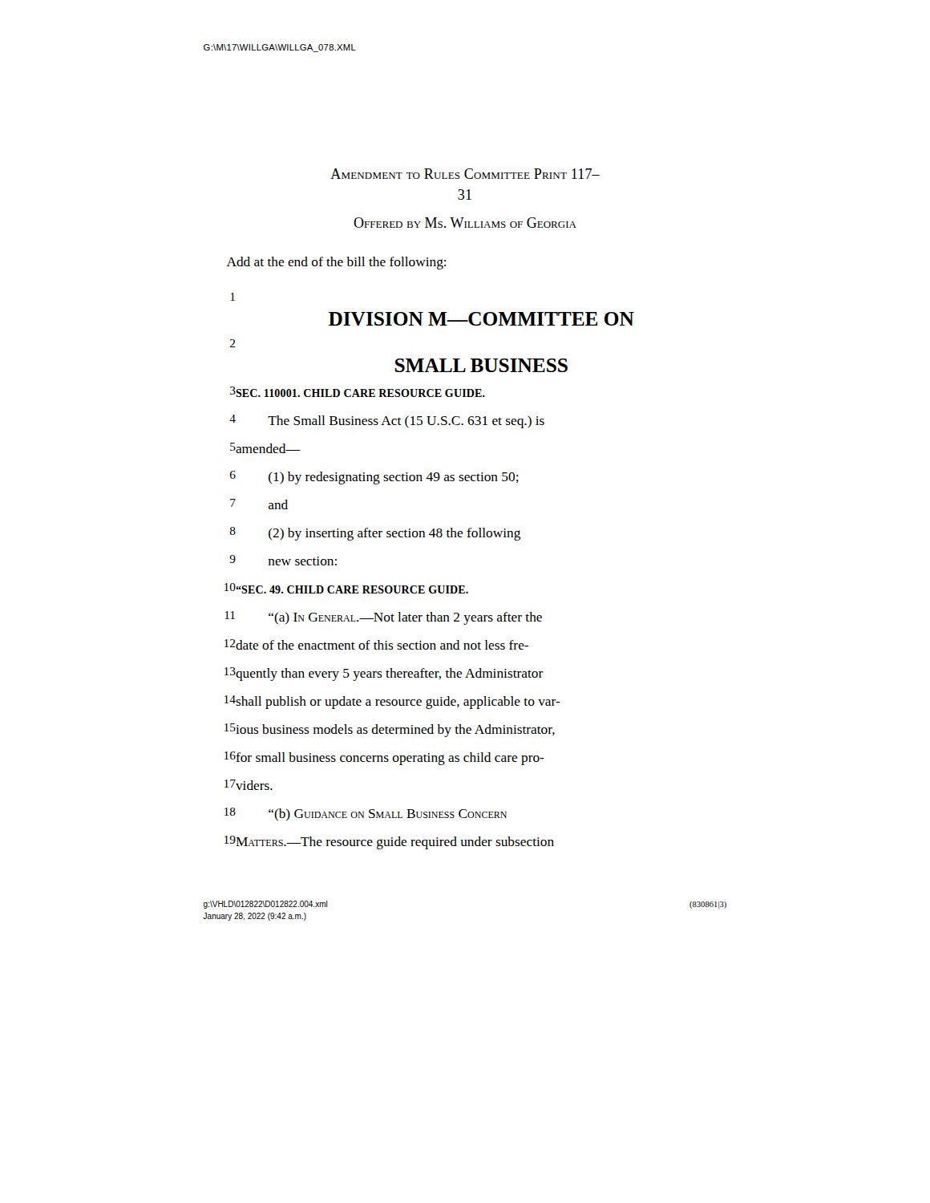G:\M\17\WILLGA\WILLGA_078.XML
Amendment to Rules Committee Print 117–
31
Offered by Ms. Williams of Georgia
Add at the end of the bill the following:
| 1 | DIVISION M—COMMITTEE ON |
| 2 | SMALL BUSINESS |
| 3 | SEC. 110001. CHILD CARE RESOURCE GUIDE. |
| 4 | The Small Business Act (15 U.S.C. 631 et seq.) is |
| 5 | amended— |
| 6 | (1) by redesignating section 49 as section 50; |
| 7 | and |
| 8 | (2) by inserting after section 48 the following |
| 9 | new section: |
| 10 | “SEC. 49. CHILD CARE RESOURCE GUIDE. |
| 11 | “(a) In General. —Not later than 2 years after the |
| 12 | date of the enactment of this section and not less fre- |
| 13 | quently than every 5 years thereafter, the Administrator |
| 14 | shall publish or update a resource guide, applicable to var- |
| 15 | ious business models as determined by the Administrator, |
| 16 | for small business concerns operating as child care pro- |
| 17 | viders. |
| 18 | “(b) Guidance on Small Business Concern |
| 19 | Matters. —The resource guide required under subsection |
(830861|3) g:\VHLD\012822\D012822.004.xml
January 28, 2022 (9:42 a.m.)